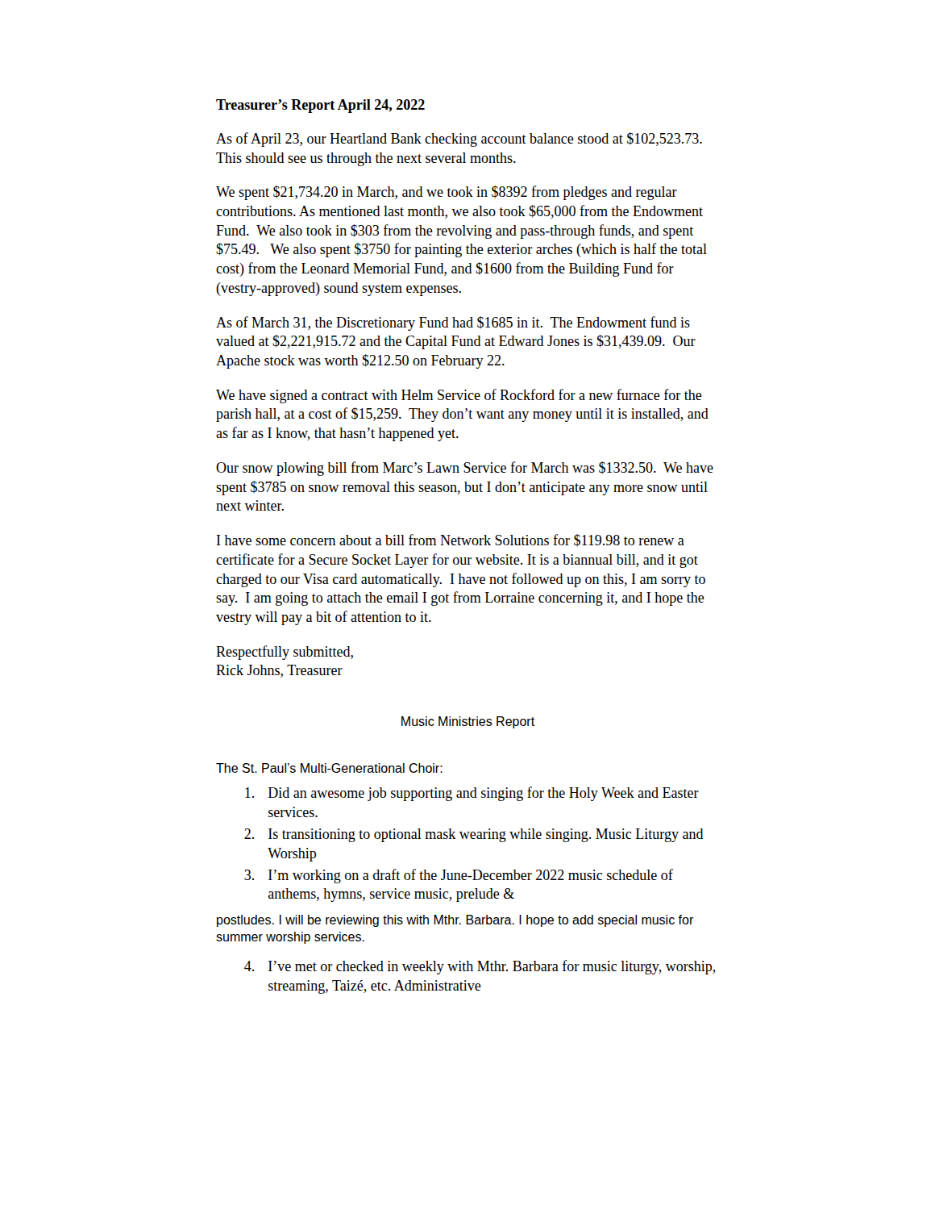Treasurer’s Report April 24, 2022
As of April 23, our Heartland Bank checking account balance stood at $102,523.73. This should see us through the next several months.
We spent $21,734.20 in March, and we took in $8392 from pledges and regular contributions. As mentioned last month, we also took $65,000 from the Endowment Fund. We also took in $303 from the revolving and pass-through funds, and spent $75.49. We also spent $3750 for painting the exterior arches (which is half the total cost) from the Leonard Memorial Fund, and $1600 from the Building Fund for (vestry-approved) sound system expenses.
As of March 31, the Discretionary Fund had $1685 in it. The Endowment fund is valued at $2,221,915.72 and the Capital Fund at Edward Jones is $31,439.09. Our Apache stock was worth $212.50 on February 22.
We have signed a contract with Helm Service of Rockford for a new furnace for the parish hall, at a cost of $15,259. They don’t want any money until it is installed, and as far as I know, that hasn’t happened yet.
Our snow plowing bill from Marc’s Lawn Service for March was $1332.50. We have spent $3785 on snow removal this season, but I don’t anticipate any more snow until next winter.
I have some concern about a bill from Network Solutions for $119.98 to renew a certificate for a Secure Socket Layer for our website. It is a biannual bill, and it got charged to our Visa card automatically. I have not followed up on this, I am sorry to say. I am going to attach the email I got from Lorraine concerning it, and I hope the vestry will pay a bit of attention to it.
Respectfully submitted,
Rick Johns, Treasurer
Music Ministries Report
The St. Paul’s Multi-Generational Choir:
Did an awesome job supporting and singing for the Holy Week and Easter services.
Is transitioning to optional mask wearing while singing. Music Liturgy and Worship
I’m working on a draft of the June-December 2022 music schedule of anthems, hymns, service music, prelude &
postludes. I will be reviewing this with Mthr. Barbara. I hope to add special music for summer worship services.
I’ve met or checked in weekly with Mthr. Barbara for music liturgy, worship, streaming, Taizé, etc. Administrative